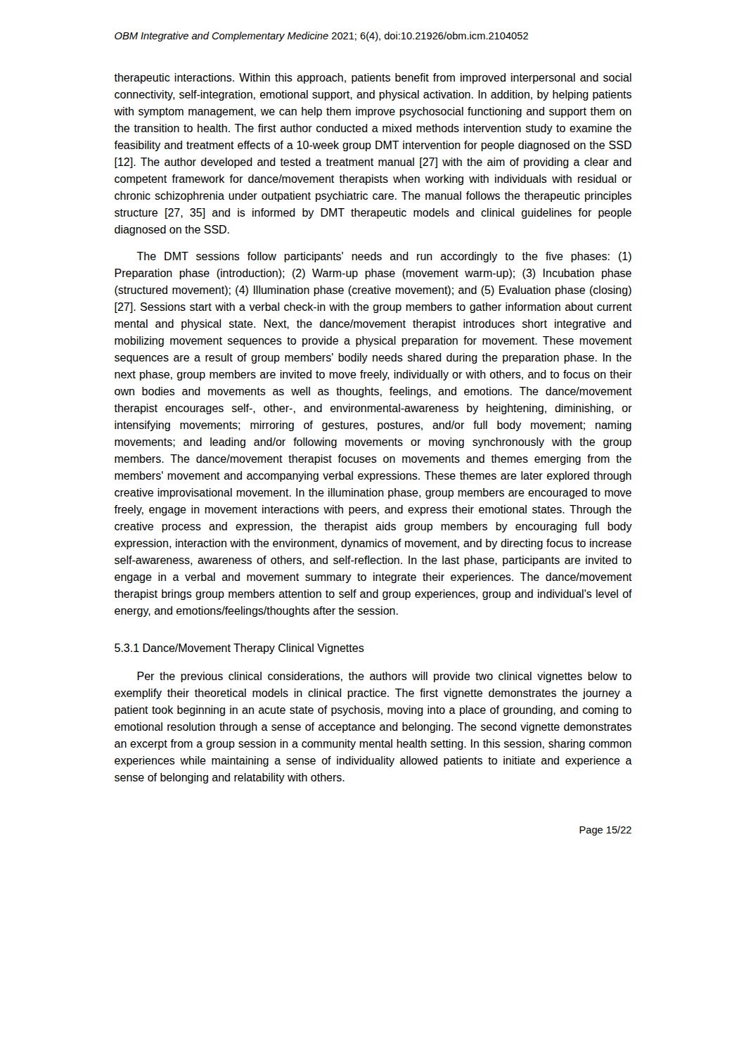OBM Integrative and Complementary Medicine 2021; 6(4), doi:10.21926/obm.icm.2104052
therapeutic interactions. Within this approach, patients benefit from improved interpersonal and social connectivity, self-integration, emotional support, and physical activation. In addition, by helping patients with symptom management, we can help them improve psychosocial functioning and support them on the transition to health. The first author conducted a mixed methods intervention study to examine the feasibility and treatment effects of a 10-week group DMT intervention for people diagnosed on the SSD [12]. The author developed and tested a treatment manual [27] with the aim of providing a clear and competent framework for dance/movement therapists when working with individuals with residual or chronic schizophrenia under outpatient psychiatric care. The manual follows the therapeutic principles structure [27, 35] and is informed by DMT therapeutic models and clinical guidelines for people diagnosed on the SSD.
The DMT sessions follow participants' needs and run accordingly to the five phases: (1) Preparation phase (introduction); (2) Warm-up phase (movement warm-up); (3) Incubation phase (structured movement); (4) Illumination phase (creative movement); and (5) Evaluation phase (closing) [27]. Sessions start with a verbal check-in with the group members to gather information about current mental and physical state. Next, the dance/movement therapist introduces short integrative and mobilizing movement sequences to provide a physical preparation for movement. These movement sequences are a result of group members' bodily needs shared during the preparation phase. In the next phase, group members are invited to move freely, individually or with others, and to focus on their own bodies and movements as well as thoughts, feelings, and emotions. The dance/movement therapist encourages self-, other-, and environmental-awareness by heightening, diminishing, or intensifying movements; mirroring of gestures, postures, and/or full body movement; naming movements; and leading and/or following movements or moving synchronously with the group members. The dance/movement therapist focuses on movements and themes emerging from the members' movement and accompanying verbal expressions. These themes are later explored through creative improvisational movement. In the illumination phase, group members are encouraged to move freely, engage in movement interactions with peers, and express their emotional states. Through the creative process and expression, the therapist aids group members by encouraging full body expression, interaction with the environment, dynamics of movement, and by directing focus to increase self-awareness, awareness of others, and self-reflection. In the last phase, participants are invited to engage in a verbal and movement summary to integrate their experiences. The dance/movement therapist brings group members attention to self and group experiences, group and individual's level of energy, and emotions/feelings/thoughts after the session.
5.3.1 Dance/Movement Therapy Clinical Vignettes
Per the previous clinical considerations, the authors will provide two clinical vignettes below to exemplify their theoretical models in clinical practice. The first vignette demonstrates the journey a patient took beginning in an acute state of psychosis, moving into a place of grounding, and coming to emotional resolution through a sense of acceptance and belonging. The second vignette demonstrates an excerpt from a group session in a community mental health setting. In this session, sharing common experiences while maintaining a sense of individuality allowed patients to initiate and experience a sense of belonging and relatability with others.
Page 15/22